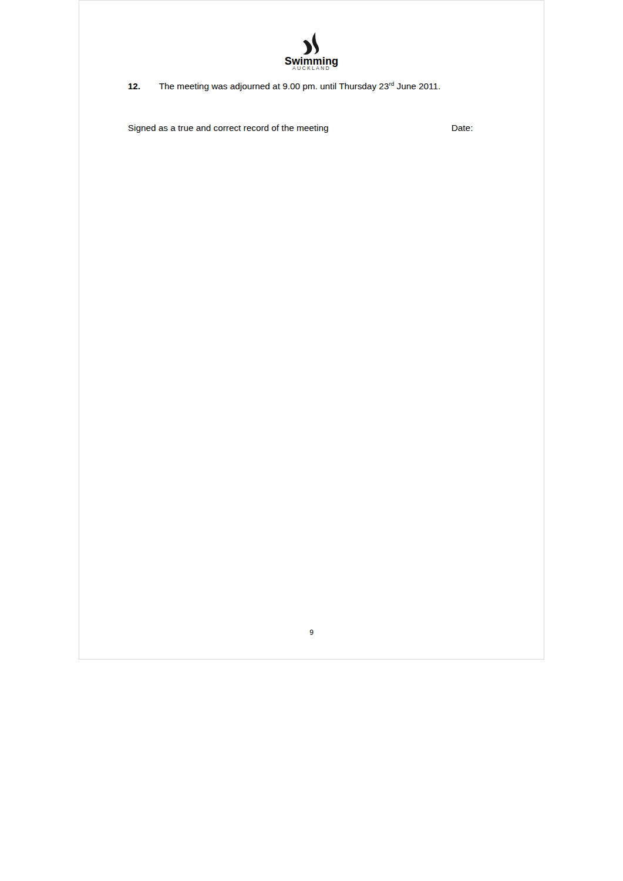Swimming AUCKLAND
12.
The meeting was adjourned at 9.00 pm. until Thursday 23rd June 2011.
Signed as a true and correct record of the meeting
Date:
9